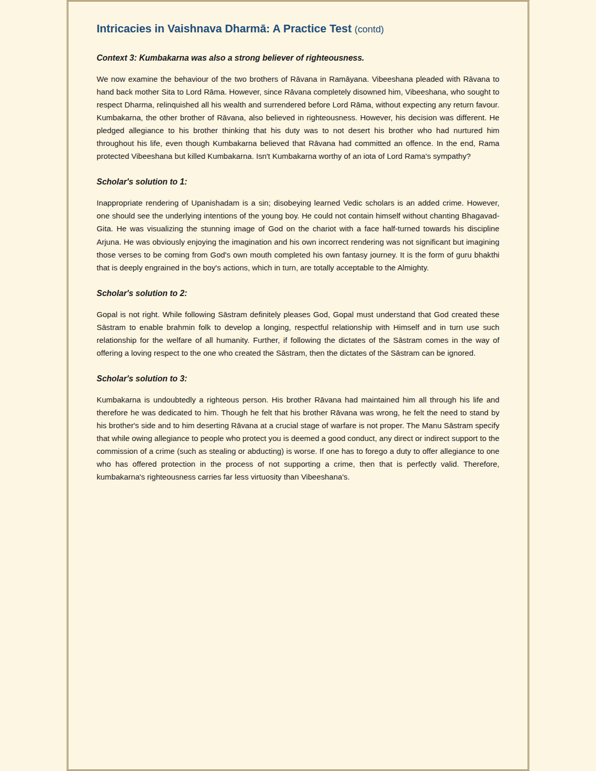Intricacies in Vaishnava Dharmā: A Practice Test (contd)
Context 3: Kumbakarna was also a strong believer of righteousness.
We now examine the behaviour of the two brothers of Rāvana in Ramāyana. Vibeeshana pleaded with Rāvana to hand back mother Sita to Lord Rāma. However, since Rāvana completely disowned him, Vibeeshana, who sought to respect Dharma, relinquished all his wealth and surrendered before Lord Rāma, without expecting any return favour. Kumbakarna, the other brother of Rāvana, also believed in righteousness. However, his decision was different. He pledged allegiance to his brother thinking that his duty was to not desert his brother who had nurtured him throughout his life, even though Kumbakarna believed that Rāvana had committed an offence. In the end, Rama protected Vibeeshana but killed Kumbakarna. Isn't Kumbakarna worthy of an iota of Lord Rama's sympathy?
Scholar's solution to 1:
Inappropriate rendering of Upanishadam is a sin; disobeying learned Vedic scholars is an added crime. However, one should see the underlying intentions of the young boy. He could not contain himself without chanting Bhagavad-Gita. He was visualizing the stunning image of God on the chariot with a face half-turned towards his discipline Arjuna. He was obviously enjoying the imagination and his own incorrect rendering was not significant but imagining those verses to be coming from God's own mouth completed his own fantasy journey. It is the form of guru bhakthi that is deeply engrained in the boy's actions, which in turn, are totally acceptable to the Almighty.
Scholar's solution to 2:
Gopal is not right. While following Sāstram definitely pleases God, Gopal must understand that God created these Sāstram to enable brahmin folk to develop a longing, respectful relationship with Himself and in turn use such relationship for the welfare of all humanity. Further, if following the dictates of the Sāstram comes in the way of offering a loving respect to the one who created the Sāstram, then the dictates of the Sāstram can be ignored.
Scholar's solution to 3:
Kumbakarna is undoubtedly a righteous person. His brother Rāvana had maintained him all through his life and therefore he was dedicated to him. Though he felt that his brother Rāvana was wrong, he felt the need to stand by his brother's side and to him deserting Rāvana at a crucial stage of warfare is not proper. The Manu Sāstram specify that while owing allegiance to people who protect you is deemed a good conduct, any direct or indirect support to the commission of a crime (such as stealing or abducting) is worse. If one has to forego a duty to offer allegiance to one who has offered protection in the process of not supporting a crime, then that is perfectly valid. Therefore, kumbakarna's righteousness carries far less virtuosity than Vibeeshana's.